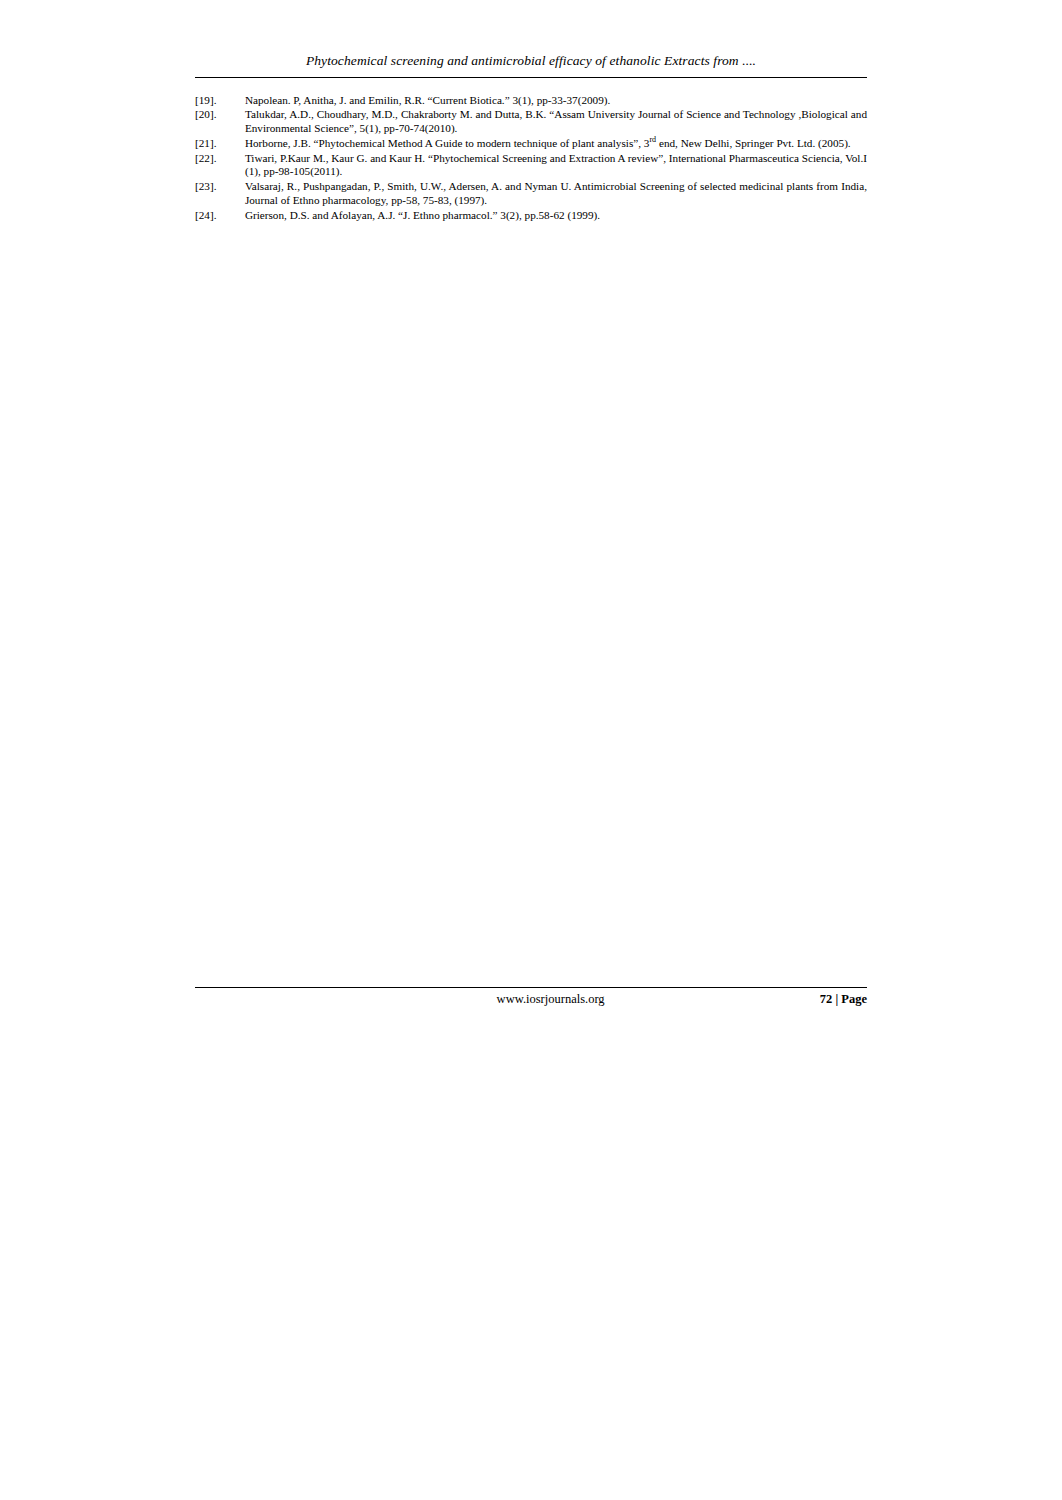Phytochemical screening and antimicrobial efficacy of ethanolic Extracts from ....
[19]. Napolean. P, Anitha, J. and Emilin, R.R. “Current Biotica.” 3(1), pp-33-37(2009).
[20]. Talukdar, A.D., Choudhary, M.D., Chakraborty M. and Dutta, B.K. “Assam University Journal of Science and Technology ,Biological and Environmental Science”, 5(1), pp-70-74(2010).
[21]. Horborne, J.B. “Phytochemical Method A Guide to modern technique of plant analysis”, 3rd end, New Delhi, Springer Pvt. Ltd. (2005).
[22]. Tiwari, P.Kaur M., Kaur G. and Kaur H. “Phytochemical Screening and Extraction A review”, International Pharmasceutica Sciencia, Vol.I (1), pp-98-105(2011).
[23]. Valsaraj, R., Pushpangadan, P., Smith, U.W., Adersen, A. and Nyman U. Antimicrobial Screening of selected medicinal plants from India, Journal of Ethno pharmacology, pp-58, 75-83, (1997).
[24]. Grierson, D.S. and Afolayan, A.J. “J. Ethno pharmacol.” 3(2), pp.58-62 (1999).
www.iosrjournals.org
72 | Page